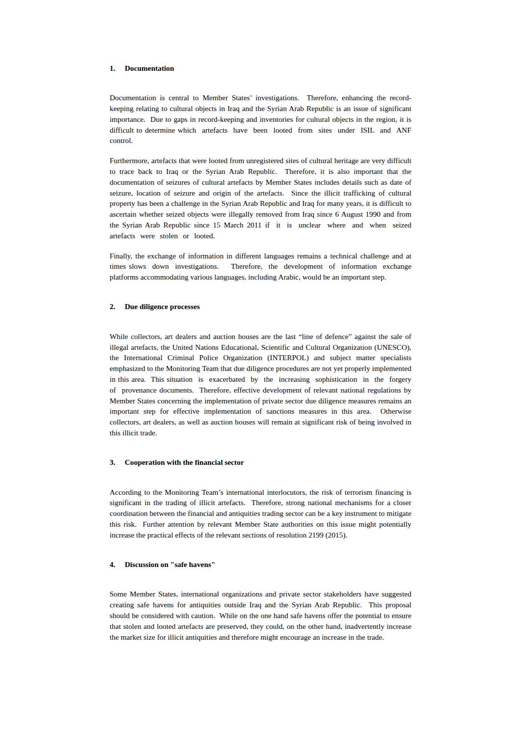1. Documentation
Documentation is central to Member States’ investigations. Therefore, enhancing the record-keeping relating to cultural objects in Iraq and the Syrian Arab Republic is an issue of significant importance. Due to gaps in record-keeping and inventories for cultural objects in the region, it is difficult to determine which artefacts have been looted from sites under ISIL and ANF control.
Furthermore, artefacts that were looted from unregistered sites of cultural heritage are very difficult to trace back to Iraq or the Syrian Arab Republic. Therefore, it is also important that the documentation of seizures of cultural artefacts by Member States includes details such as date of seizure, location of seizure and origin of the artefacts. Since the illicit trafficking of cultural property has been a challenge in the Syrian Arab Republic and Iraq for many years, it is difficult to ascertain whether seized objects were illegally removed from Iraq since 6 August 1990 and from the Syrian Arab Republic since 15 March 2011 if it is unclear where and when seized artefacts were stolen or looted.
Finally, the exchange of information in different languages remains a technical challenge and at times slows down investigations. Therefore, the development of information exchange platforms accommodating various languages, including Arabic, would be an important step.
2. Due diligence processes
While collectors, art dealers and auction houses are the last “line of defence” against the sale of illegal artefacts, the United Nations Educational, Scientific and Cultural Organization (UNESCO), the International Criminal Police Organization (INTERPOL) and subject matter specialists emphasized to the Monitoring Team that due diligence procedures are not yet properly implemented in this area. This situation is exacerbated by the increasing sophistication in the forgery of provenance documents. Therefore, effective development of relevant national regulations by Member States concerning the implementation of private sector due diligence measures remains an important step for effective implementation of sanctions measures in this area. Otherwise collectors, art dealers, as well as auction houses will remain at significant risk of being involved in this illicit trade.
3. Cooperation with the financial sector
According to the Monitoring Team’s international interlocutors, the risk of terrorism financing is significant in the trading of illicit artefacts. Therefore, strong national mechanisms for a closer coordination between the financial and antiquities trading sector can be a key instrument to mitigate this risk. Further attention by relevant Member State authorities on this issue might potentially increase the practical effects of the relevant sections of resolution 2199 (2015).
4. Discussion on "safe havens"
Some Member States, international organizations and private sector stakeholders have suggested creating safe havens for antiquities outside Iraq and the Syrian Arab Republic. This proposal should be considered with caution. While on the one hand safe havens offer the potential to ensure that stolen and looted artefacts are preserved, they could, on the other hand, inadvertently increase the market size for illicit antiquities and therefore might encourage an increase in the trade.